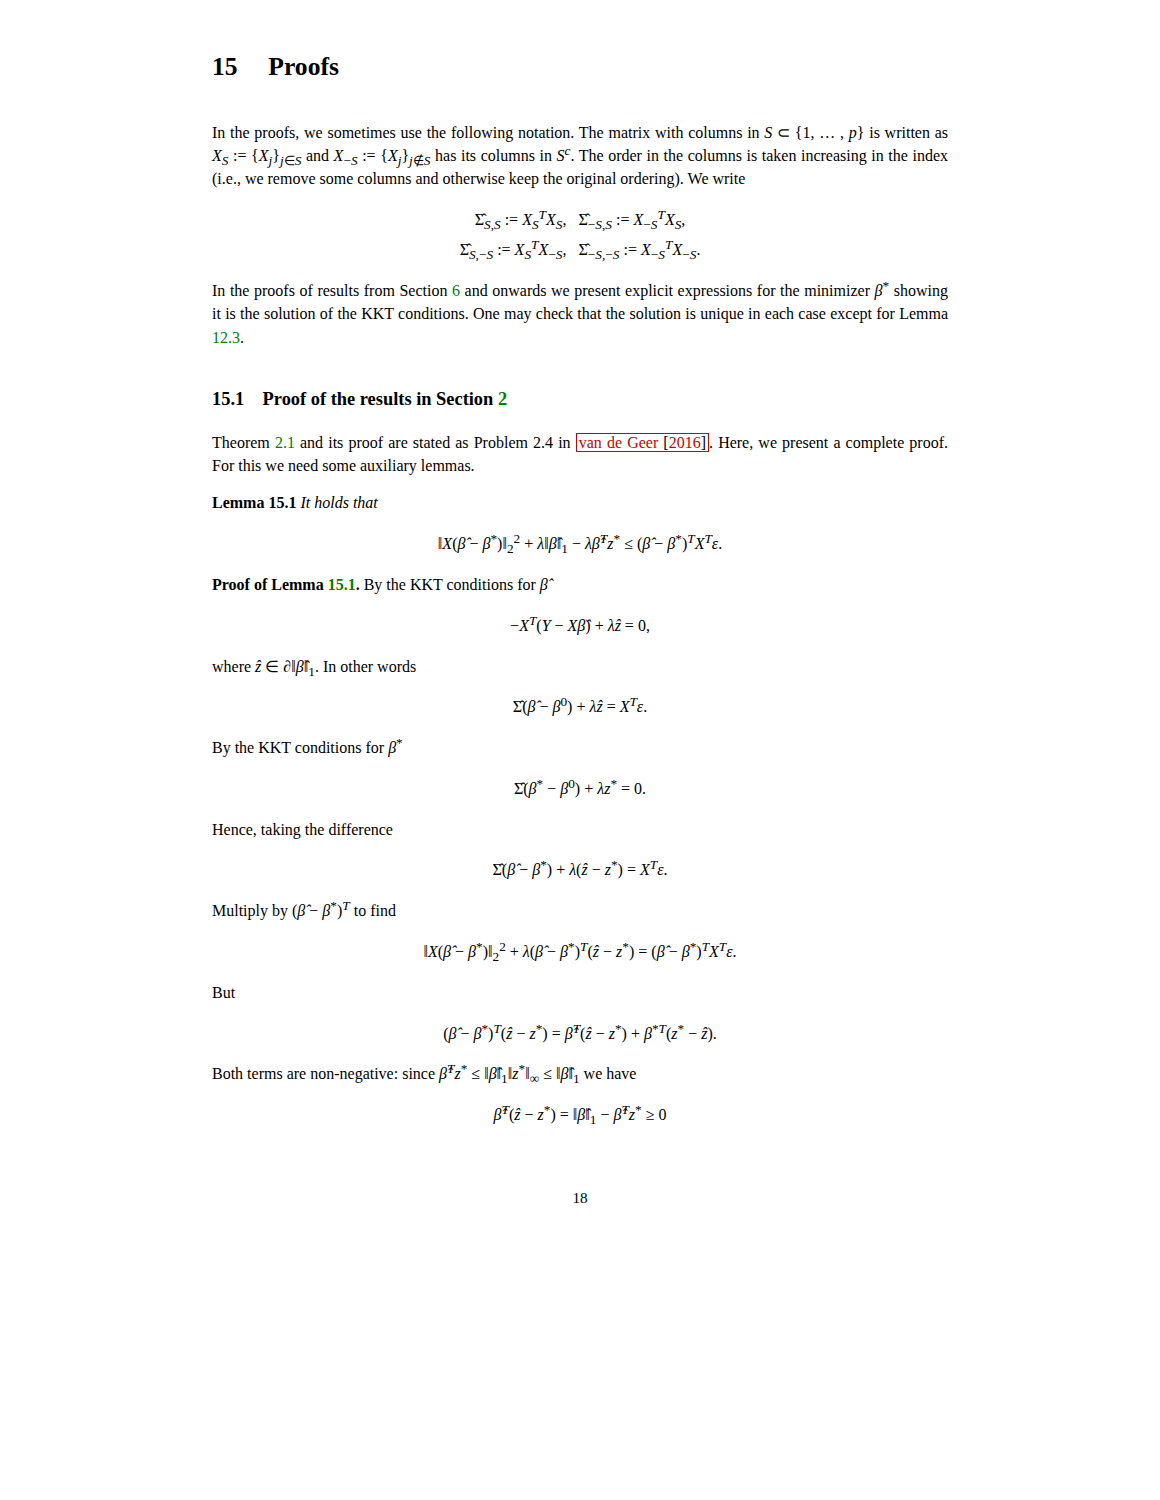15 Proofs
In the proofs, we sometimes use the following notation. The matrix with columns in S ⊂ {1, … , p} is written as XS := {Xj}j∈S and X−S := {Xj}j∉S has its columns in Sc. The order in the columns is taken increasing in the index (i.e., we remove some columns and otherwise keep the original ordering). We write
Σ̂S,S := XSTXS, Σ̂−S,S := X−STXS,
Σ̂S,−S := XSTX−S, Σ̂−S,−S := X−STX−S.
In the proofs of results from Section 6 and onwards we present explicit expressions for the minimizer β* showing it is the solution of the KKT conditions. One may check that the solution is unique in each case except for Lemma 12.3.
15.1 Proof of the results in Section 2
Theorem 2.1 and its proof are stated as Problem 2.4 in van de Geer [2016]. Here, we present a complete proof. For this we need some auxiliary lemmas.
Lemma 15.1 It holds that
‖X(β̂ − β*)‖22 + λ‖β̂‖1 − λβ̂Tz* ≤ (β̂ − β*)TXTε.
Proof of Lemma 15.1. By the KKT conditions for β̂
−XT(Y − Xβ̂) + λẑ = 0,
where ẑ ∈ ∂‖β̂‖1. In other words
Σ̂(β̂ − β0) + λẑ = XTε.
By the KKT conditions for β*
Σ̂(β* − β0) + λz* = 0.
Hence, taking the difference
Σ̂(β̂ − β*) + λ(ẑ − z*) = XTε.
Multiply by (β̂ − β*)T to find
‖X(β̂ − β*)‖22 + λ(β̂ − β*)T(ẑ − z*) = (β̂ − β*)TXTε.
But
(β̂ − β*)T(ẑ − z*) = β̂T(ẑ − z*) + β*T(z* − ẑ).
Both terms are non-negative: since β̂Tz* ≤ ‖β̂‖1‖z*‖∞ ≤ ‖β̂‖1 we have
β̂T(ẑ − z*) = ‖β̂‖1 − β̂Tz* ≥ 0
18